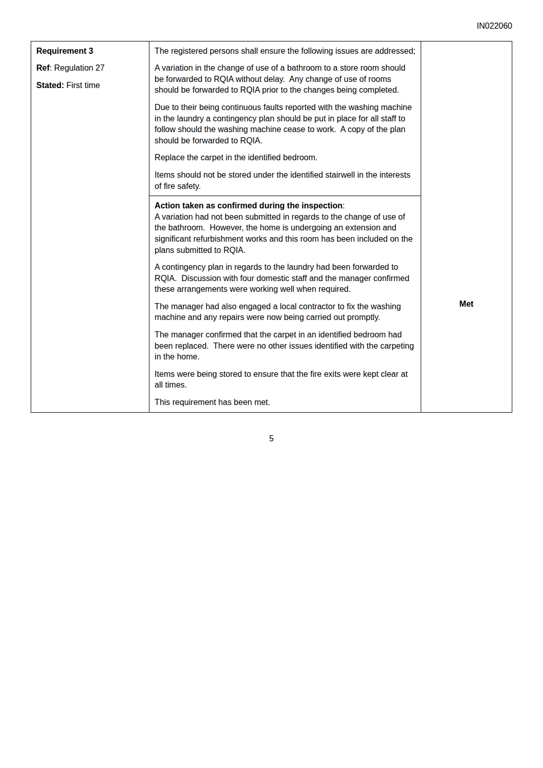IN022060
| Requirement 3 Ref : Regulation 27 Stated: First time | The registered persons shall ensure the following issues are addressed; A variation in the change of use of a bathroom to a store room should be forwarded to RQIA without delay. Any change of use of rooms should be forwarded to RQIA prior to the changes being completed. Due to their being continuous faults reported with the washing machine in the laundry a contingency plan should be put in place for all staff to follow should the washing machine cease to work. A copy of the plan should be forwarded to RQIA. Replace the carpet in the identified bedroom. Items should not be stored under the identified stairwell in the interests of fire safety. | |
| Action taken as confirmed during the inspection : A variation had not been submitted in regards to the change of use of the bathroom. However, the home is undergoing an extension and significant refurbishment works and this room has been included on the plans submitted to RQIA. A contingency plan in regards to the laundry had been forwarded to RQIA. Discussion with four domestic staff and the manager confirmed these arrangements were working well when required. The manager had also engaged a local contractor to fix the washing machine and any repairs were now being carried out promptly. The manager confirmed that the carpet in an identified bedroom had been replaced. There were no other issues identified with the carpeting in the home. Items were being stored to ensure that the fire exits were kept clear at all times. This requirement has been met. | Met |
5